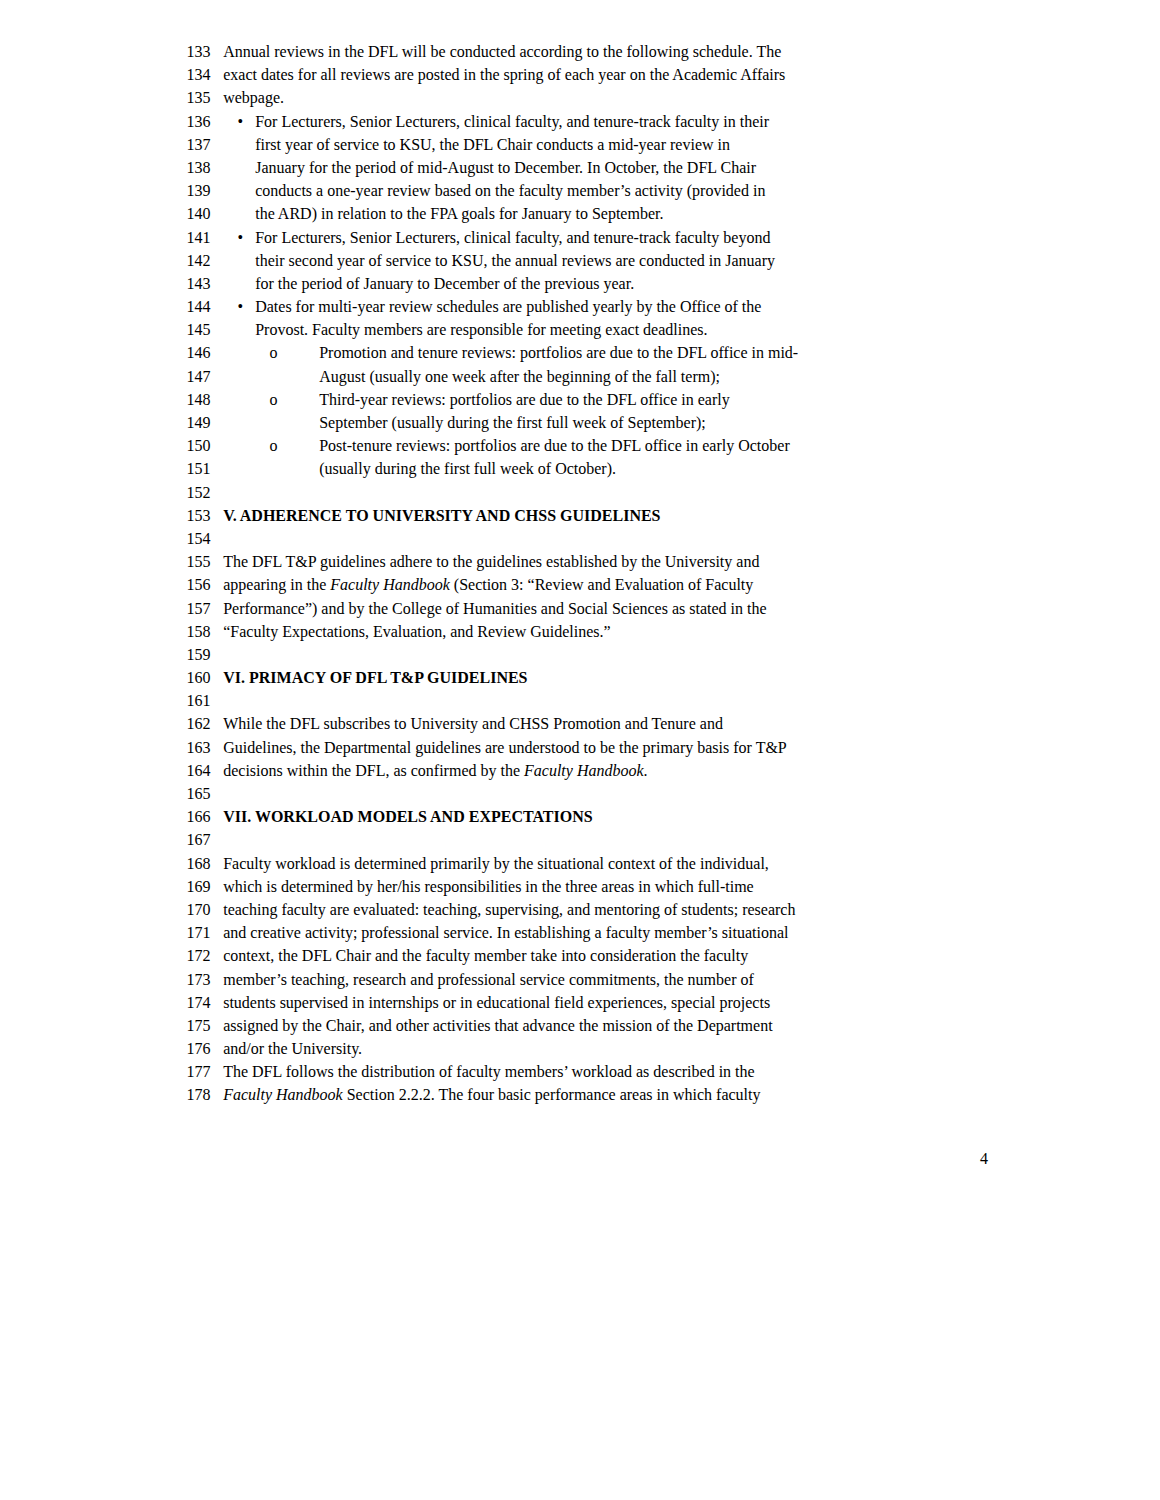Annual reviews in the DFL will be conducted according to the following schedule. The
exact dates for all reviews are posted in the spring of each year on the Academic Affairs
webpage.
•For Lecturers, Senior Lecturers, clinical faculty, and tenure-track faculty in their
first year of service to KSU, the DFL Chair conducts a mid-year review in
January for the period of mid-August to December. In October, the DFL Chair
conducts a one-year review based on the faculty member’s activity (provided in
the ARD) in relation to the FPA goals for January to September.
•For Lecturers, Senior Lecturers, clinical faculty, and tenure-track faculty beyond
their second year of service to KSU, the annual reviews are conducted in January
for the period of January to December of the previous year.
•Dates for multi-year review schedules are published yearly by the Office of the
Provost. Faculty members are responsible for meeting exact deadlines.
o Promotion and tenure reviews: portfolios are due to the DFL office in mid-
August (usually one week after the beginning of the fall term);
o Third-year reviews: portfolios are due to the DFL office in early
September (usually during the first full week of September);
o Post-tenure reviews: portfolios are due to the DFL office in early October
(usually during the first full week of October).
V. ADHERENCE TO UNIVERSITY AND CHSS GUIDELINES
The DFL T&P guidelines adhere to the guidelines established by the University and
appearing in the Faculty Handbook (Section 3: “Review and Evaluation of Faculty
Performance”) and by the College of Humanities and Social Sciences as stated in the
“Faculty Expectations, Evaluation, and Review Guidelines.”
VI. PRIMACY OF DFL T&P GUIDELINES
While the DFL subscribes to University and CHSS Promotion and Tenure and
Guidelines, the Departmental guidelines are understood to be the primary basis for T&P
decisions within the DFL, as confirmed by the Faculty Handbook.
VII. WORKLOAD MODELS AND EXPECTATIONS
Faculty workload is determined primarily by the situational context of the individual,
which is determined by her/his responsibilities in the three areas in which full-time
teaching faculty are evaluated: teaching, supervising, and mentoring of students; research
and creative activity; professional service. In establishing a faculty member’s situational
context, the DFL Chair and the faculty member take into consideration the faculty
member’s teaching, research and professional service commitments, the number of
students supervised in internships or in educational field experiences, special projects
assigned by the Chair, and other activities that advance the mission of the Department
and/or the University.
The DFL follows the distribution of faculty members’ workload as described in the
Faculty Handbook Section 2.2.2. The four basic performance areas in which faculty
4